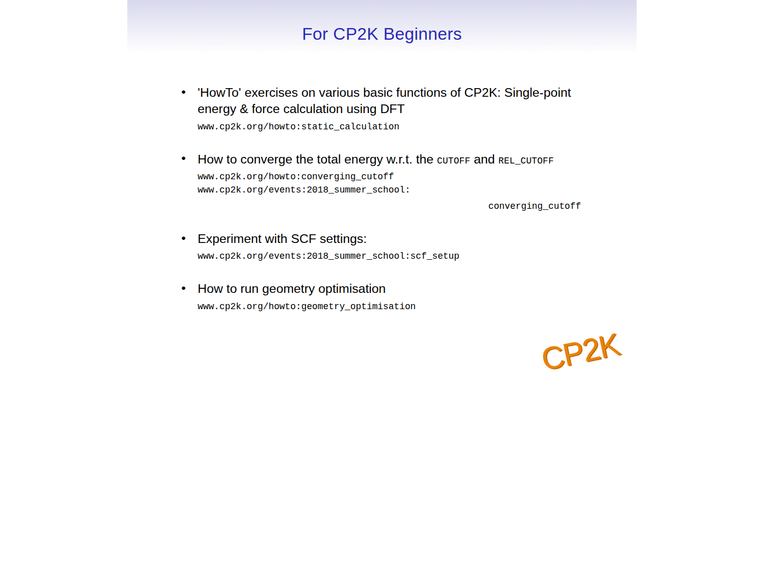For CP2K Beginners
'HowTo' exercises on various basic functions of CP2K: Single-point energy & force calculation using DFT www.cp2k.org/howto:static_calculation
How to converge the total energy w.r.t. the CUTOFF and REL_CUTOFF www.cp2k.org/howto:converging_cutoff www.cp2k.org/events:2018_summer_school: converging_cutoff
Experiment with SCF settings: www.cp2k.org/events:2018_summer_school:scf_setup
How to run geometry optimisation www.cp2k.org/howto:geometry_optimisation
CP2K